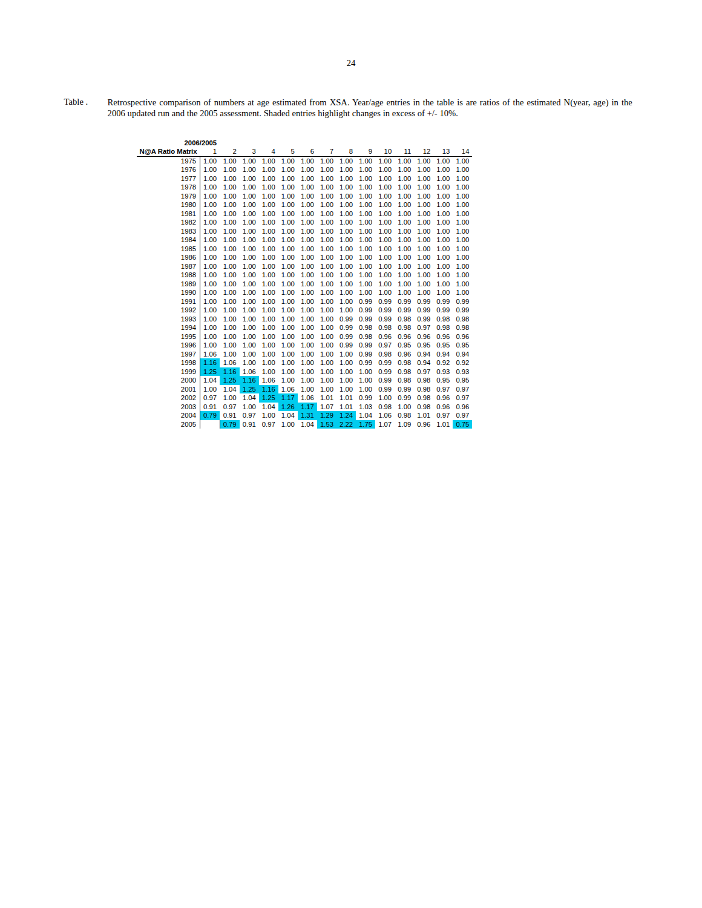24
Table .
Retrospective comparison of numbers at age estimated from XSA. Year/age entries in the table is are ratios of the estimated N(year, age) in the 2006 updated run and the 2005 assessment. Shaded entries highlight changes in excess of +/- 10%.
| 2006/2005 | |
| --- | --- |
| N@A Ratio Matrix | 1 | 2 | 3 | 4 | 5 | 6 | 7 | 8 | 9 | 10 | 11 | 12 | 13 | 14 |
| 1975 | 1.00 | 1.00 | 1.00 | 1.00 | 1.00 | 1.00 | 1.00 | 1.00 | 1.00 | 1.00 | 1.00 | 1.00 | 1.00 | 1.00 |
| 1976 | 1.00 | 1.00 | 1.00 | 1.00 | 1.00 | 1.00 | 1.00 | 1.00 | 1.00 | 1.00 | 1.00 | 1.00 | 1.00 | 1.00 |
| 1977 | 1.00 | 1.00 | 1.00 | 1.00 | 1.00 | 1.00 | 1.00 | 1.00 | 1.00 | 1.00 | 1.00 | 1.00 | 1.00 | 1.00 |
| 1978 | 1.00 | 1.00 | 1.00 | 1.00 | 1.00 | 1.00 | 1.00 | 1.00 | 1.00 | 1.00 | 1.00 | 1.00 | 1.00 | 1.00 |
| 1979 | 1.00 | 1.00 | 1.00 | 1.00 | 1.00 | 1.00 | 1.00 | 1.00 | 1.00 | 1.00 | 1.00 | 1.00 | 1.00 | 1.00 |
| 1980 | 1.00 | 1.00 | 1.00 | 1.00 | 1.00 | 1.00 | 1.00 | 1.00 | 1.00 | 1.00 | 1.00 | 1.00 | 1.00 | 1.00 |
| 1981 | 1.00 | 1.00 | 1.00 | 1.00 | 1.00 | 1.00 | 1.00 | 1.00 | 1.00 | 1.00 | 1.00 | 1.00 | 1.00 | 1.00 |
| 1982 | 1.00 | 1.00 | 1.00 | 1.00 | 1.00 | 1.00 | 1.00 | 1.00 | 1.00 | 1.00 | 1.00 | 1.00 | 1.00 | 1.00 |
| 1983 | 1.00 | 1.00 | 1.00 | 1.00 | 1.00 | 1.00 | 1.00 | 1.00 | 1.00 | 1.00 | 1.00 | 1.00 | 1.00 | 1.00 |
| 1984 | 1.00 | 1.00 | 1.00 | 1.00 | 1.00 | 1.00 | 1.00 | 1.00 | 1.00 | 1.00 | 1.00 | 1.00 | 1.00 | 1.00 |
| 1985 | 1.00 | 1.00 | 1.00 | 1.00 | 1.00 | 1.00 | 1.00 | 1.00 | 1.00 | 1.00 | 1.00 | 1.00 | 1.00 | 1.00 |
| 1986 | 1.00 | 1.00 | 1.00 | 1.00 | 1.00 | 1.00 | 1.00 | 1.00 | 1.00 | 1.00 | 1.00 | 1.00 | 1.00 | 1.00 |
| 1987 | 1.00 | 1.00 | 1.00 | 1.00 | 1.00 | 1.00 | 1.00 | 1.00 | 1.00 | 1.00 | 1.00 | 1.00 | 1.00 | 1.00 |
| 1988 | 1.00 | 1.00 | 1.00 | 1.00 | 1.00 | 1.00 | 1.00 | 1.00 | 1.00 | 1.00 | 1.00 | 1.00 | 1.00 | 1.00 |
| 1989 | 1.00 | 1.00 | 1.00 | 1.00 | 1.00 | 1.00 | 1.00 | 1.00 | 1.00 | 1.00 | 1.00 | 1.00 | 1.00 | 1.00 |
| 1990 | 1.00 | 1.00 | 1.00 | 1.00 | 1.00 | 1.00 | 1.00 | 1.00 | 1.00 | 1.00 | 1.00 | 1.00 | 1.00 | 1.00 |
| 1991 | 1.00 | 1.00 | 1.00 | 1.00 | 1.00 | 1.00 | 1.00 | 1.00 | 0.99 | 0.99 | 0.99 | 0.99 | 0.99 | 0.99 |
| 1992 | 1.00 | 1.00 | 1.00 | 1.00 | 1.00 | 1.00 | 1.00 | 1.00 | 0.99 | 0.99 | 0.99 | 0.99 | 0.99 | 0.99 |
| 1993 | 1.00 | 1.00 | 1.00 | 1.00 | 1.00 | 1.00 | 1.00 | 0.99 | 0.99 | 0.99 | 0.98 | 0.99 | 0.98 | 0.98 |
| 1994 | 1.00 | 1.00 | 1.00 | 1.00 | 1.00 | 1.00 | 1.00 | 0.99 | 0.98 | 0.98 | 0.98 | 0.97 | 0.98 | 0.98 |
| 1995 | 1.00 | 1.00 | 1.00 | 1.00 | 1.00 | 1.00 | 1.00 | 0.99 | 0.98 | 0.96 | 0.96 | 0.96 | 0.96 | 0.96 |
| 1996 | 1.00 | 1.00 | 1.00 | 1.00 | 1.00 | 1.00 | 1.00 | 0.99 | 0.99 | 0.97 | 0.95 | 0.95 | 0.95 | 0.95 |
| 1997 | 1.06 | 1.00 | 1.00 | 1.00 | 1.00 | 1.00 | 1.00 | 1.00 | 0.99 | 0.98 | 0.96 | 0.94 | 0.94 | 0.94 |
| 1998 | 1.16 | 1.06 | 1.00 | 1.00 | 1.00 | 1.00 | 1.00 | 1.00 | 0.99 | 0.99 | 0.98 | 0.94 | 0.92 | 0.92 |
| 1999 | 1.25 | 1.16 | 1.06 | 1.00 | 1.00 | 1.00 | 1.00 | 1.00 | 1.00 | 0.99 | 0.98 | 0.97 | 0.93 | 0.93 |
| 2000 | 1.04 | 1.25 | 1.16 | 1.06 | 1.00 | 1.00 | 1.00 | 1.00 | 1.00 | 0.99 | 0.98 | 0.98 | 0.95 | 0.95 |
| 2001 | 1.00 | 1.04 | 1.25 | 1.16 | 1.06 | 1.00 | 1.00 | 1.00 | 1.00 | 0.99 | 0.99 | 0.98 | 0.97 | 0.97 |
| 2002 | 0.97 | 1.00 | 1.04 | 1.25 | 1.17 | 1.06 | 1.01 | 1.01 | 0.99 | 1.00 | 0.99 | 0.98 | 0.96 | 0.97 |
| 2003 | 0.91 | 0.97 | 1.00 | 1.04 | 1.26 | 1.17 | 1.07 | 1.01 | 1.03 | 0.98 | 1.00 | 0.98 | 0.96 | 0.96 |
| 2004 | 0.79 | 0.91 | 0.97 | 1.00 | 1.04 | 1.31 | 1.29 | 1.24 | 1.04 | 1.06 | 0.98 | 1.01 | 0.97 | 0.97 |
| 2005 | | 0.79 | 0.91 | 0.97 | 1.00 | 1.04 | 1.53 | 2.22 | 1.75 | 1.07 | 1.09 | 0.96 | 1.01 | 0.75 |